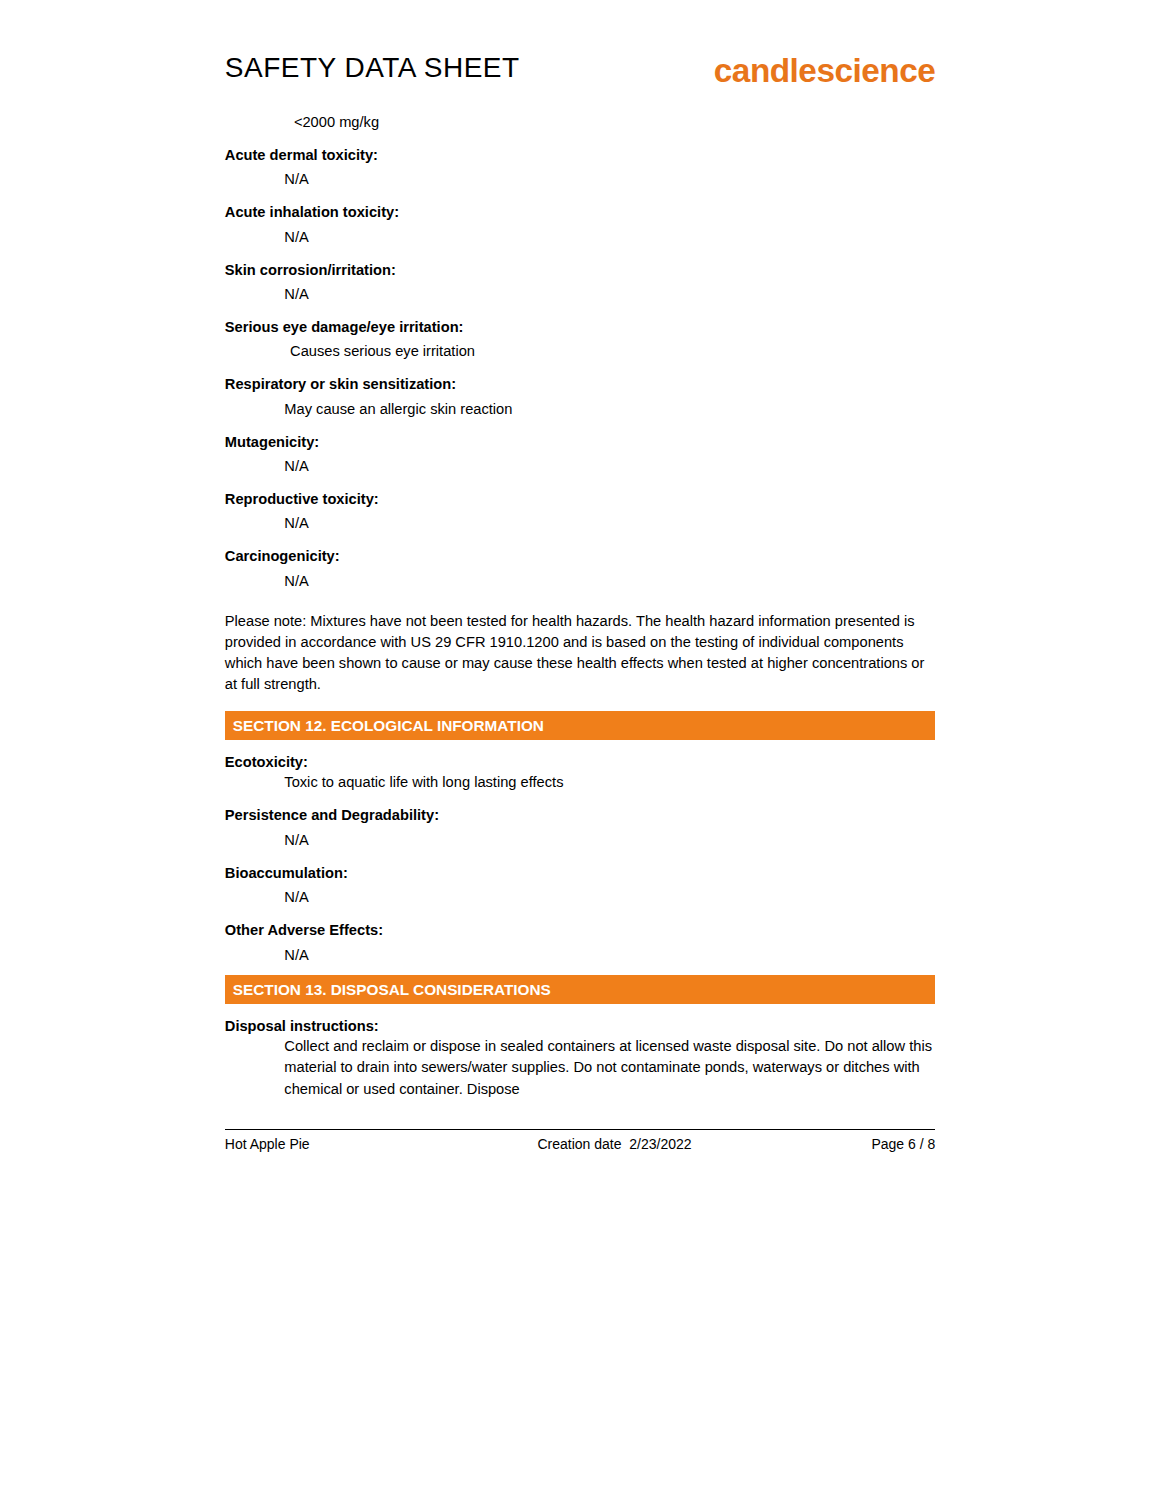SAFETY DATA SHEET
candle science
<2000 mg/kg
Acute dermal toxicity:
N/A
Acute inhalation toxicity:
N/A
Skin corrosion/irritation:
N/A
Serious eye damage/eye irritation:
Causes serious eye irritation
Respiratory or skin sensitization:
May cause an allergic skin reaction
Mutagenicity:
N/A
Reproductive toxicity:
N/A
Carcinogenicity:
N/A
Please note: Mixtures have not been tested for health hazards. The health hazard information presented is provided in accordance with US 29 CFR 1910.1200 and is based on the testing of individual components which have been shown to cause or may cause these health effects when tested at higher concentrations or at full strength.
SECTION 12. ECOLOGICAL INFORMATION
Ecotoxicity:
Toxic to aquatic life with long lasting effects
Persistence and Degradability:
N/A
Bioaccumulation:
N/A
Other Adverse Effects:
N/A
SECTION 13. DISPOSAL CONSIDERATIONS
Disposal instructions:
Collect and reclaim or dispose in sealed containers at licensed waste disposal site. Do not allow this material to drain into sewers/water supplies. Do not contaminate ponds, waterways or ditches with chemical or used container. Dispose
Hot Apple Pie Creation date 2/23/2022 Page 6 / 8